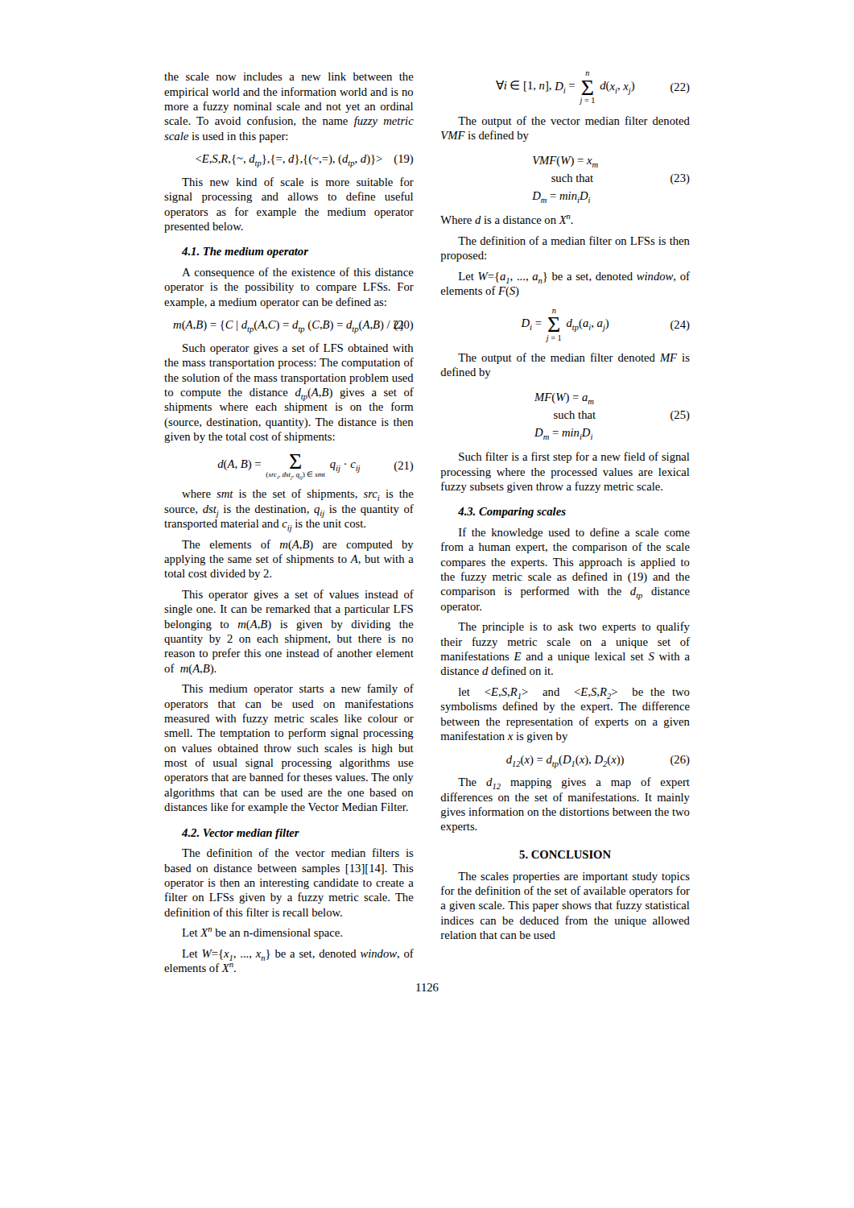the scale now includes a new link between the empirical world and the information world and is no more a fuzzy nominal scale and not yet an ordinal scale. To avoid confusion, the name fuzzy metric scale is used in this paper:
<E,S,R,{~, dtp},{=, d},{(~,=), (dtp, d)}> (19)
This new kind of scale is more suitable for signal processing and allows to define useful operators as for example the medium operator presented below.
4.1. The medium operator
A consequence of the existence of this distance operator is the possibility to compare LFSs. For example, a medium operator can be defined as:
m(A,B) = {C | dtp(A,C) = dtp (C,B) = dtp(A,B) / 2} (20)
Such operator gives a set of LFS obtained with the mass transportation process: The computation of the solution of the mass transportation problem used to compute the distance dtp(A,B) gives a set of shipments where each shipment is on the form (source, destination, quantity). The distance is then given by the total cost of shipments:
d(A, B) = Σ (srci, dstj, qij) ∈ smt qij · cij (21)
where smt is the set of shipments, srci is the source, dstj is the destination, qij is the quantity of transported material and cij is the unit cost.
The elements of m(A,B) are computed by applying the same set of shipments to A, but with a total cost divided by 2.
This operator gives a set of values instead of single one. It can be remarked that a particular LFS belonging to m(A,B) is given by dividing the quantity by 2 on each shipment, but there is no reason to prefer this one instead of another element of m(A,B).
This medium operator starts a new family of operators that can be used on manifestations measured with fuzzy metric scales like colour or smell. The temptation to perform signal processing on values obtained throw such scales is high but most of usual signal processing algorithms use operators that are banned for theses values. The only algorithms that can be used are the one based on distances like for example the Vector Median Filter.
4.2. Vector median filter
The definition of the vector median filters is based on distance between samples [13][14]. This operator is then an interesting candidate to create a filter on LFSs given by a fuzzy metric scale. The definition of this filter is recall below.
Let Xn be an n-dimensional space.
Let W={x1, ..., xn} be a set, denoted window, of elements of Xn.
∀i ∈ [1, n], Di = n Σ j = 1 d(xi, xj) (22)
The output of the vector median filter denoted VMF is defined by
VMF(W) = xm
such that
Dm = miniDi
(23)
Where d is a distance on Xn.
The definition of a median filter on LFSs is then proposed:
Let W={a1, ..., an} be a set, denoted window, of elements of F(S)
Di = n Σ j = 1 dtp(ai, aj) (24)
The output of the median filter denoted MF is defined by
MF(W) = am
such that
Dm = miniDi
(25)
Such filter is a first step for a new field of signal processing where the processed values are lexical fuzzy subsets given throw a fuzzy metric scale.
4.3. Comparing scales
If the knowledge used to define a scale come from a human expert, the comparison of the scale compares the experts. This approach is applied to the fuzzy metric scale as defined in (19) and the comparison is performed with the dtp distance operator.
The principle is to ask two experts to qualify their fuzzy metric scale on a unique set of manifestations E and a unique lexical set S with a distance d defined on it.
let <E,S,R1> and <E,S,R2> be the two symbolisms defined by the expert. The difference between the representation of experts on a given manifestation x is given by
d12(x) = dtp(D1(x), D2(x)) (26)
The d12 mapping gives a map of expert differences on the set of manifestations. It mainly gives information on the distortions between the two experts.
5. Conclusion
The scales properties are important study topics for the definition of the set of available operators for a given scale. This paper shows that fuzzy statistical indices can be deduced from the unique allowed relation that can be used
1126